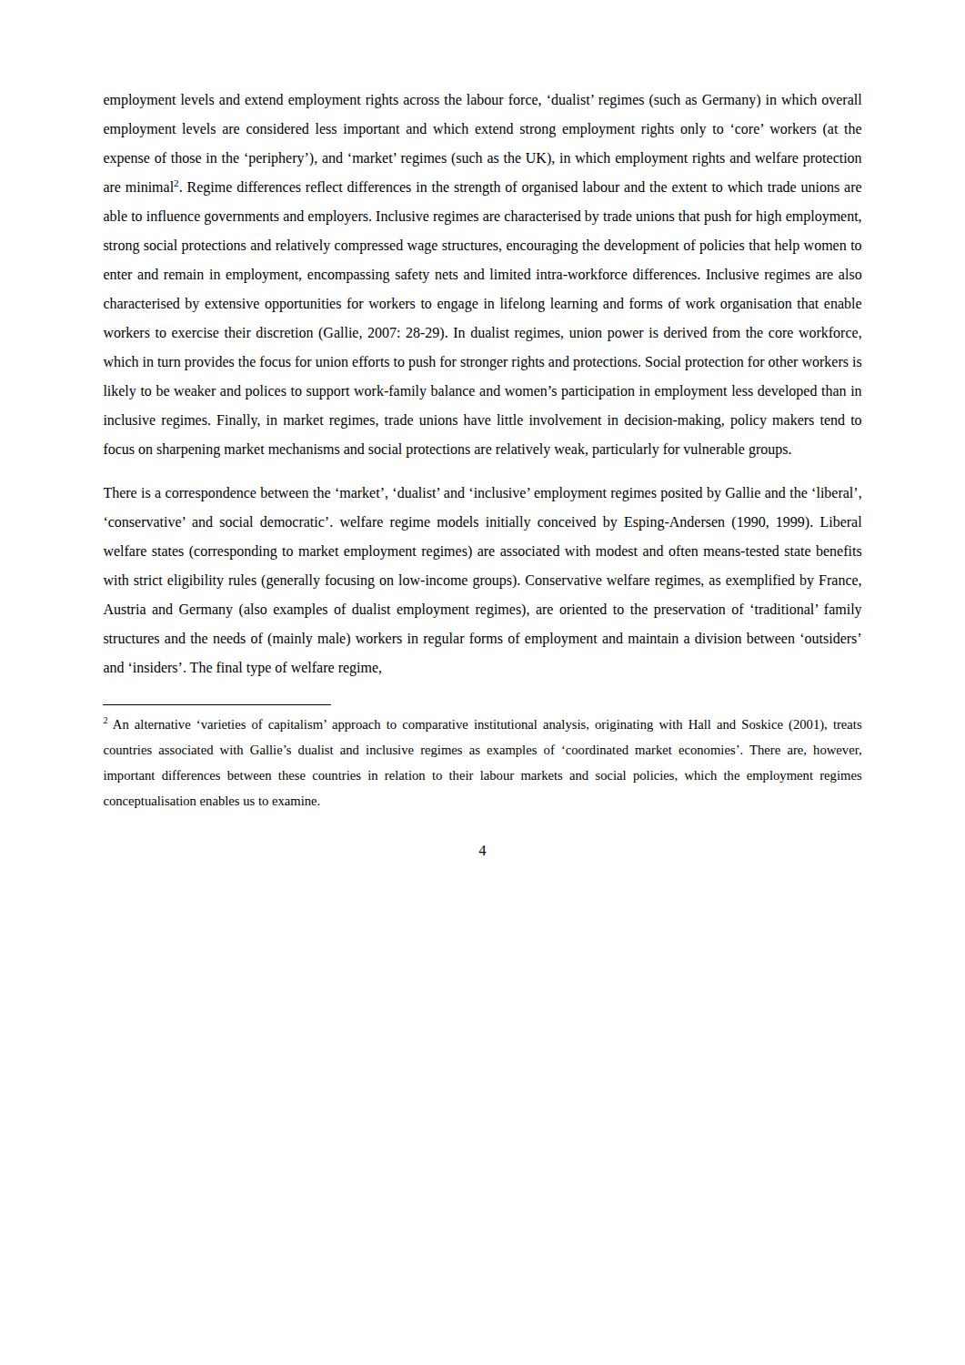employment levels and extend employment rights across the labour force, ‘dualist’ regimes (such as Germany) in which overall employment levels are considered less important and which extend strong employment rights only to ‘core’ workers (at the expense of those in the ‘periphery’), and ‘market’ regimes (such as the UK), in which employment rights and welfare protection are minimal2. Regime differences reflect differences in the strength of organised labour and the extent to which trade unions are able to influence governments and employers. Inclusive regimes are characterised by trade unions that push for high employment, strong social protections and relatively compressed wage structures, encouraging the development of policies that help women to enter and remain in employment, encompassing safety nets and limited intra-workforce differences. Inclusive regimes are also characterised by extensive opportunities for workers to engage in lifelong learning and forms of work organisation that enable workers to exercise their discretion (Gallie, 2007: 28-29). In dualist regimes, union power is derived from the core workforce, which in turn provides the focus for union efforts to push for stronger rights and protections. Social protection for other workers is likely to be weaker and polices to support work-family balance and women’s participation in employment less developed than in inclusive regimes. Finally, in market regimes, trade unions have little involvement in decision-making, policy makers tend to focus on sharpening market mechanisms and social protections are relatively weak, particularly for vulnerable groups.
There is a correspondence between the ‘market’, ‘dualist’ and ‘inclusive’ employment regimes posited by Gallie and the ‘liberal’, ‘conservative’ and social democratic’. welfare regime models initially conceived by Esping-Andersen (1990, 1999). Liberal welfare states (corresponding to market employment regimes) are associated with modest and often means-tested state benefits with strict eligibility rules (generally focusing on low-income groups). Conservative welfare regimes, as exemplified by France, Austria and Germany (also examples of dualist employment regimes), are oriented to the preservation of ‘traditional’ family structures and the needs of (mainly male) workers in regular forms of employment and maintain a division between ‘outsiders’ and ‘insiders’. The final type of welfare regime,
2 An alternative ‘varieties of capitalism’ approach to comparative institutional analysis, originating with Hall and Soskice (2001), treats countries associated with Gallie’s dualist and inclusive regimes as examples of ‘coordinated market economies’. There are, however, important differences between these countries in relation to their labour markets and social policies, which the employment regimes conceptualisation enables us to examine.
4